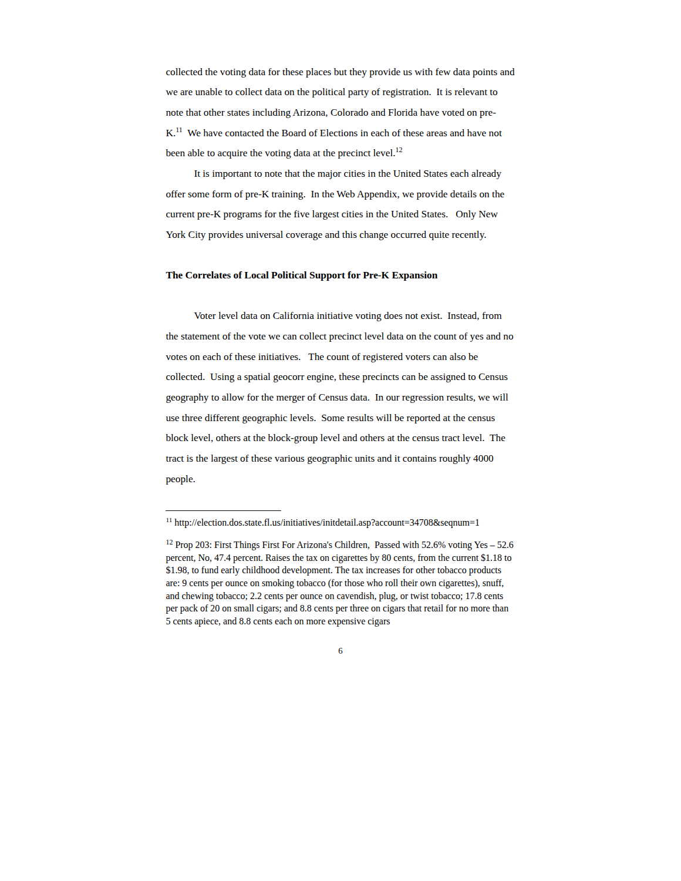collected the voting data for these places but they provide us with few data points and we are unable to collect data on the political party of registration. It is relevant to note that other states including Arizona, Colorado and Florida have voted on pre-K.11 We have contacted the Board of Elections in each of these areas and have not been able to acquire the voting data at the precinct level.12
It is important to note that the major cities in the United States each already offer some form of pre-K training. In the Web Appendix, we provide details on the current pre-K programs for the five largest cities in the United States. Only New York City provides universal coverage and this change occurred quite recently.
The Correlates of Local Political Support for Pre-K Expansion
Voter level data on California initiative voting does not exist. Instead, from the statement of the vote we can collect precinct level data on the count of yes and no votes on each of these initiatives. The count of registered voters can also be collected. Using a spatial geocorr engine, these precincts can be assigned to Census geography to allow for the merger of Census data. In our regression results, we will use three different geographic levels. Some results will be reported at the census block level, others at the block-group level and others at the census tract level. The tract is the largest of these various geographic units and it contains roughly 4000 people.
11 http://election.dos.state.fl.us/initiatives/initdetail.asp?account=34708&seqnum=1
12 Prop 203: First Things First For Arizona's Children, Passed with 52.6% voting Yes – 52.6 percent, No, 47.4 percent. Raises the tax on cigarettes by 80 cents, from the current $1.18 to $1.98, to fund early childhood development. The tax increases for other tobacco products are: 9 cents per ounce on smoking tobacco (for those who roll their own cigarettes), snuff, and chewing tobacco; 2.2 cents per ounce on cavendish, plug, or twist tobacco; 17.8 cents per pack of 20 on small cigars; and 8.8 cents per three on cigars that retail for no more than 5 cents apiece, and 8.8 cents each on more expensive cigars
6